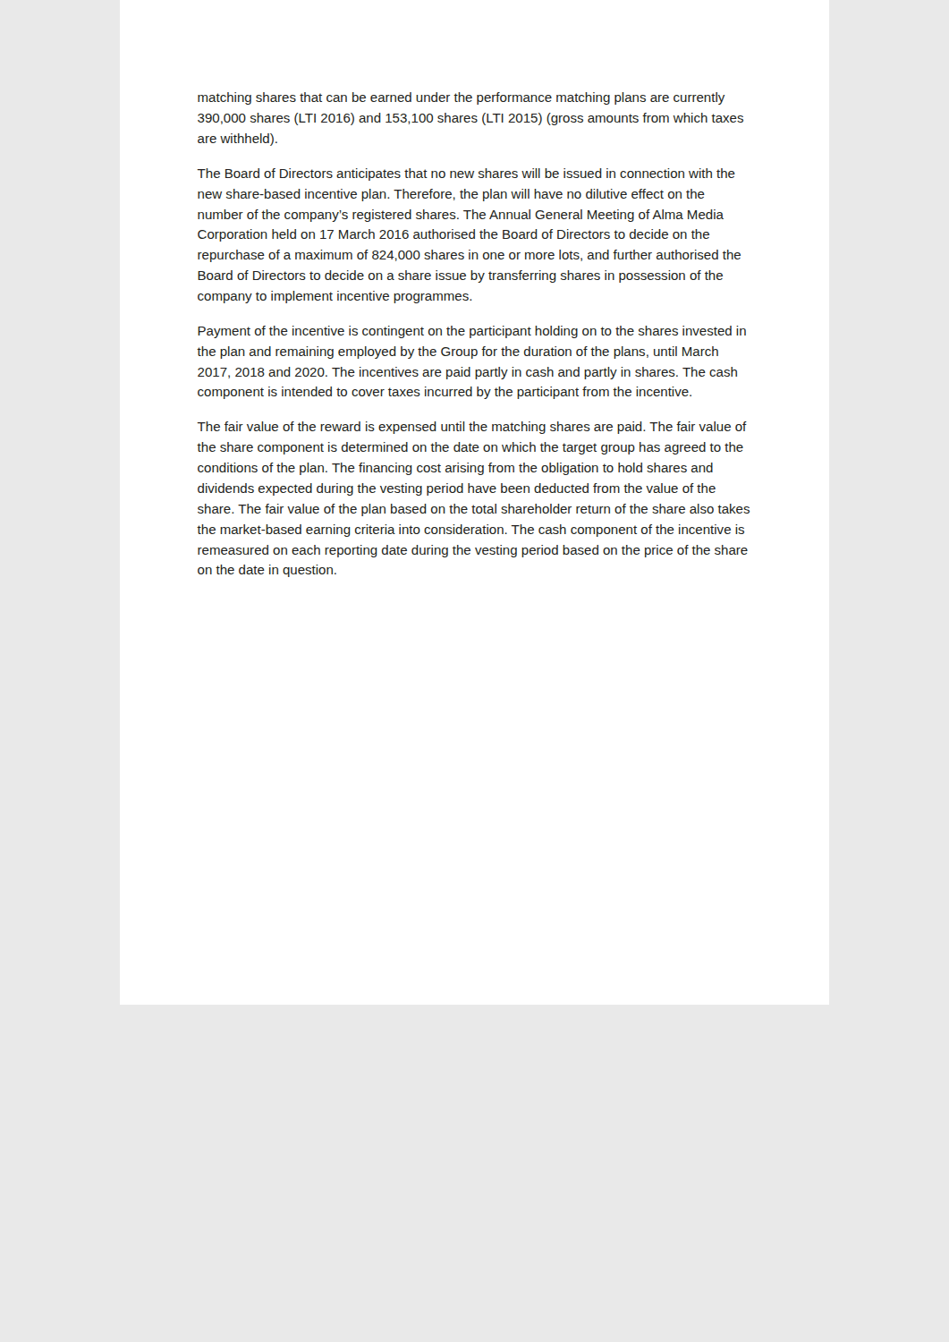matching shares that can be earned under the performance matching plans are currently 390,000 shares (LTI 2016) and 153,100 shares (LTI 2015) (gross amounts from which taxes are withheld).
The Board of Directors anticipates that no new shares will be issued in connection with the new share-based incentive plan. Therefore, the plan will have no dilutive effect on the number of the company’s registered shares. The Annual General Meeting of Alma Media Corporation held on 17 March 2016 authorised the Board of Directors to decide on the repurchase of a maximum of 824,000 shares in one or more lots, and further authorised the Board of Directors to decide on a share issue by transferring shares in possession of the company to implement incentive programmes.
Payment of the incentive is contingent on the participant holding on to the shares invested in the plan and remaining employed by the Group for the duration of the plans, until March 2017, 2018 and 2020. The incentives are paid partly in cash and partly in shares. The cash component is intended to cover taxes incurred by the participant from the incentive.
The fair value of the reward is expensed until the matching shares are paid. The fair value of the share component is determined on the date on which the target group has agreed to the conditions of the plan. The financing cost arising from the obligation to hold shares and dividends expected during the vesting period have been deducted from the value of the share. The fair value of the plan based on the total shareholder return of the share also takes the market-based earning criteria into consideration. The cash component of the incentive is remeasured on each reporting date during the vesting period based on the price of the share on the date in question.